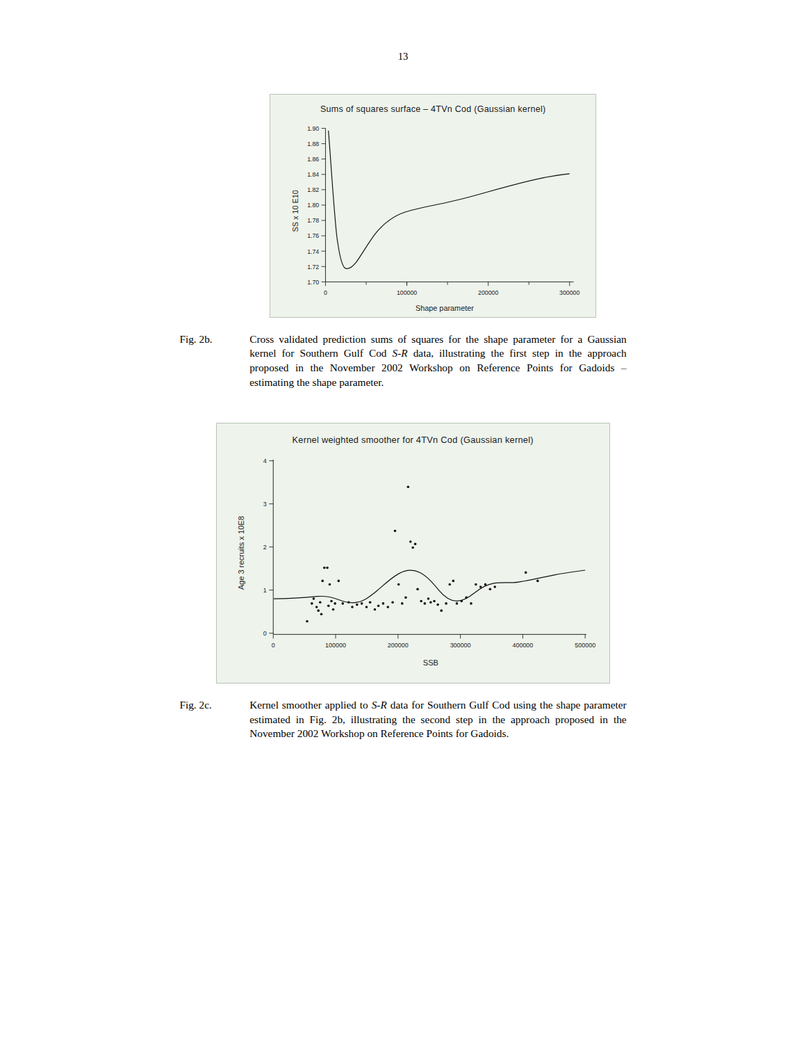13
Sums of squares surface – 4TVn Cod (Gaussian kernel) Sums of squares surface – 4TVn Cod (Gaussian kernel) 1.90 1.88 1.86 1.84 1.82 1.80 1.78 1.76 1.74 1.72 1.70 0 100000 200000 300000 Shape parameter SS x 10 E10
Fig. 2b. Cross validated prediction sums of squares for the shape parameter for a Gaussian kernel for Southern Gulf Cod S-R data, illustrating the first step in the approach proposed in the November 2002 Workshop on Reference Points for Gadoids – estimating the shape parameter.
Kernel weighted smoother for 4TVn Cod (Gaussian kernel) Kernel weighted smoother for 4TVn Cod (Gaussian kernel) 4 3 2 1 0 0 100000 200000 300000 400000 500000 SSB Age 3 recruits x 10E8
Fig. 2c. Kernel smoother applied to S-R data for Southern Gulf Cod using the shape parameter estimated in Fig. 2b, illustrating the second step in the approach proposed in the November 2002 Workshop on Reference Points for Gadoids.